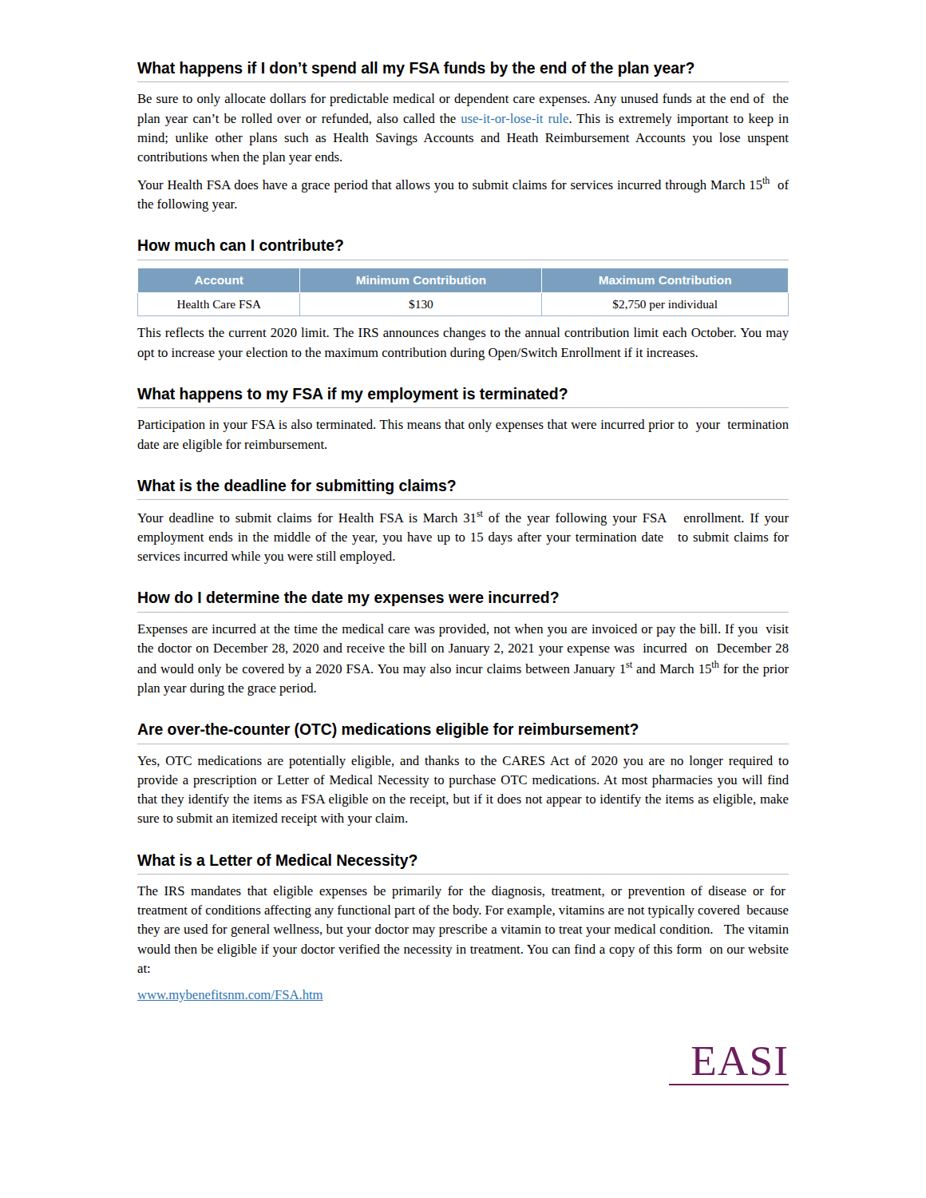What happens if I don’t spend all my FSA funds by the end of the plan year?
Be sure to only allocate dollars for predictable medical or dependent care expenses. Any unused funds at the end of the plan year can’t be rolled over or refunded, also called the use-it-or-lose-it rule. This is extremely important to keep in mind; unlike other plans such as Health Savings Accounts and Heath Reimbursement Accounts you lose unspent contributions when the plan year ends.
Your Health FSA does have a grace period that allows you to submit claims for services incurred through March 15th of the following year.
How much can I contribute?
| Account | Minimum Contribution | Maximum Contribution |
| --- | --- | --- |
| Health Care FSA | $130 | $2,750 per individual |
This reflects the current 2020 limit. The IRS announces changes to the annual contribution limit each October. You may opt to increase your election to the maximum contribution during Open/Switch Enrollment if it increases.
What happens to my FSA if my employment is terminated?
Participation in your FSA is also terminated. This means that only expenses that were incurred prior to your termination date are eligible for reimbursement.
What is the deadline for submitting claims?
Your deadline to submit claims for Health FSA is March 31st of the year following your FSA enrollment. If your employment ends in the middle of the year, you have up to 15 days after your termination date to submit claims for services incurred while you were still employed.
How do I determine the date my expenses were incurred?
Expenses are incurred at the time the medical care was provided, not when you are invoiced or pay the bill. If you visit the doctor on December 28, 2020 and receive the bill on January 2, 2021 your expense was incurred on December 28 and would only be covered by a 2020 FSA. You may also incur claims between January 1st and March 15th for the prior plan year during the grace period.
Are over-the-counter (OTC) medications eligible for reimbursement?
Yes, OTC medications are potentially eligible, and thanks to the CARES Act of 2020 you are no longer required to provide a prescription or Letter of Medical Necessity to purchase OTC medications. At most pharmacies you will find that they identify the items as FSA eligible on the receipt, but if it does not appear to identify the items as eligible, make sure to submit an itemized receipt with your claim.
What is a Letter of Medical Necessity?
The IRS mandates that eligible expenses be primarily for the diagnosis, treatment, or prevention of disease or for treatment of conditions affecting any functional part of the body. For example, vitamins are not typically covered because they are used for general wellness, but your doctor may prescribe a vitamin to treat your medical condition. The vitamin would then be eligible if your doctor verified the necessity in treatment. You can find a copy of this form on our website at:
www.mybenefitsnm.com/FSA.htm
EASI